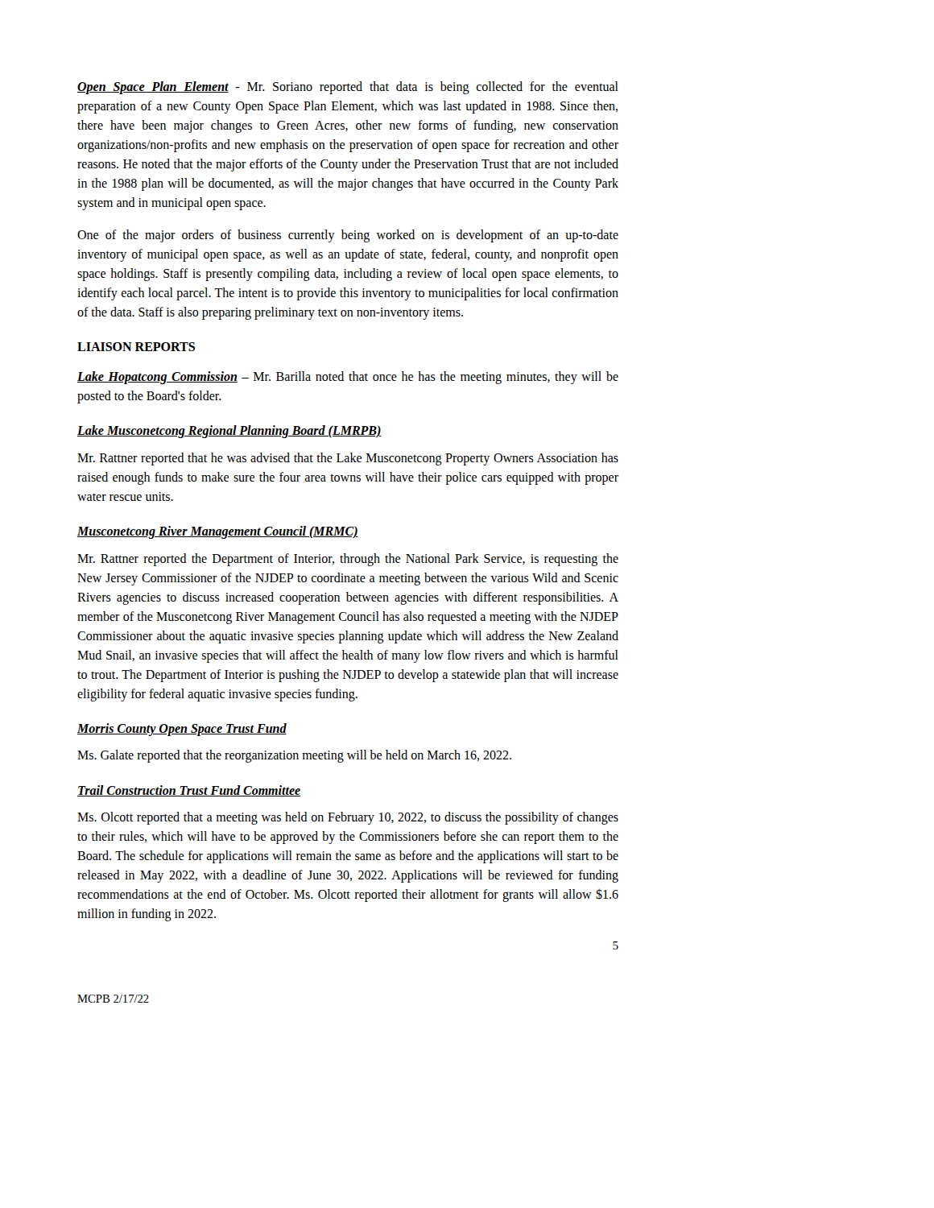Open Space Plan Element - Mr. Soriano reported that data is being collected for the eventual preparation of a new County Open Space Plan Element, which was last updated in 1988. Since then, there have been major changes to Green Acres, other new forms of funding, new conservation organizations/non-profits and new emphasis on the preservation of open space for recreation and other reasons. He noted that the major efforts of the County under the Preservation Trust that are not included in the 1988 plan will be documented, as will the major changes that have occurred in the County Park system and in municipal open space.
One of the major orders of business currently being worked on is development of an up-to-date inventory of municipal open space, as well as an update of state, federal, county, and nonprofit open space holdings. Staff is presently compiling data, including a review of local open space elements, to identify each local parcel. The intent is to provide this inventory to municipalities for local confirmation of the data. Staff is also preparing preliminary text on non-inventory items.
LIAISON REPORTS
Lake Hopatcong Commission – Mr. Barilla noted that once he has the meeting minutes, they will be posted to the Board's folder.
Lake Musconetcong Regional Planning Board (LMRPB)
Mr. Rattner reported that he was advised that the Lake Musconetcong Property Owners Association has raised enough funds to make sure the four area towns will have their police cars equipped with proper water rescue units.
Musconetcong River Management Council (MRMC)
Mr. Rattner reported the Department of Interior, through the National Park Service, is requesting the New Jersey Commissioner of the NJDEP to coordinate a meeting between the various Wild and Scenic Rivers agencies to discuss increased cooperation between agencies with different responsibilities. A member of the Musconetcong River Management Council has also requested a meeting with the NJDEP Commissioner about the aquatic invasive species planning update which will address the New Zealand Mud Snail, an invasive species that will affect the health of many low flow rivers and which is harmful to trout. The Department of Interior is pushing the NJDEP to develop a statewide plan that will increase eligibility for federal aquatic invasive species funding.
Morris County Open Space Trust Fund
Ms. Galate reported that the reorganization meeting will be held on March 16, 2022.
Trail Construction Trust Fund Committee
Ms. Olcott reported that a meeting was held on February 10, 2022, to discuss the possibility of changes to their rules, which will have to be approved by the Commissioners before she can report them to the Board. The schedule for applications will remain the same as before and the applications will start to be released in May 2022, with a deadline of June 30, 2022. Applications will be reviewed for funding recommendations at the end of October. Ms. Olcott reported their allotment for grants will allow $1.6 million in funding in 2022.
5
MCPB 2/17/22